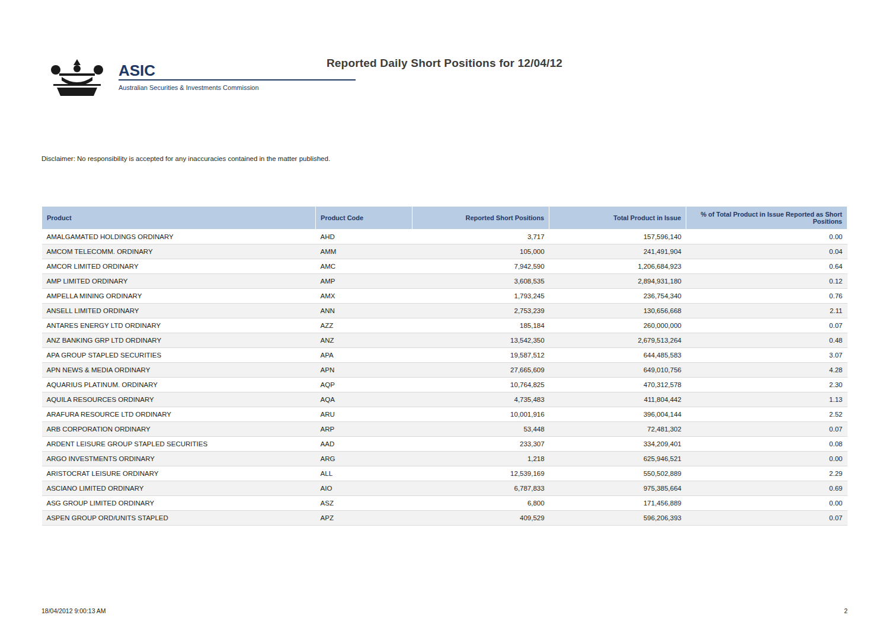ASIC Australian Securities & Investments Commission
Reported Daily Short Positions for 12/04/12
Disclaimer: No responsibility is accepted for any inaccuracies contained in the matter published.
| Product | Product Code | Reported Short Positions | Total Product in Issue | % of Total Product in Issue Reported as Short Positions |
| --- | --- | --- | --- | --- |
| AMALGAMATED HOLDINGS ORDINARY | AHD | 3,717 | 157,596,140 | 0.00 |
| AMCOM TELECOMM. ORDINARY | AMM | 105,000 | 241,491,904 | 0.04 |
| AMCOR LIMITED ORDINARY | AMC | 7,942,590 | 1,206,684,923 | 0.64 |
| AMP LIMITED ORDINARY | AMP | 3,608,535 | 2,894,931,180 | 0.12 |
| AMPELLA MINING ORDINARY | AMX | 1,793,245 | 236,754,340 | 0.76 |
| ANSELL LIMITED ORDINARY | ANN | 2,753,239 | 130,656,668 | 2.11 |
| ANTARES ENERGY LTD ORDINARY | AZZ | 185,184 | 260,000,000 | 0.07 |
| ANZ BANKING GRP LTD ORDINARY | ANZ | 13,542,350 | 2,679,513,264 | 0.48 |
| APA GROUP STAPLED SECURITIES | APA | 19,587,512 | 644,485,583 | 3.07 |
| APN NEWS & MEDIA ORDINARY | APN | 27,665,609 | 649,010,756 | 4.28 |
| AQUARIUS PLATINUM. ORDINARY | AQP | 10,764,825 | 470,312,578 | 2.30 |
| AQUILA RESOURCES ORDINARY | AQA | 4,735,483 | 411,804,442 | 1.13 |
| ARAFURA RESOURCE LTD ORDINARY | ARU | 10,001,916 | 396,004,144 | 2.52 |
| ARB CORPORATION ORDINARY | ARP | 53,448 | 72,481,302 | 0.07 |
| ARDENT LEISURE GROUP STAPLED SECURITIES | AAD | 233,307 | 334,209,401 | 0.08 |
| ARGO INVESTMENTS ORDINARY | ARG | 1,218 | 625,946,521 | 0.00 |
| ARISTOCRAT LEISURE ORDINARY | ALL | 12,539,169 | 550,502,889 | 2.29 |
| ASCIANO LIMITED ORDINARY | AIO | 6,787,833 | 975,385,664 | 0.69 |
| ASG GROUP LIMITED ORDINARY | ASZ | 6,800 | 171,456,889 | 0.00 |
| ASPEN GROUP ORD/UNITS STAPLED | APZ | 409,529 | 596,206,393 | 0.07 |
18/04/2012 9:00:13 AM 2